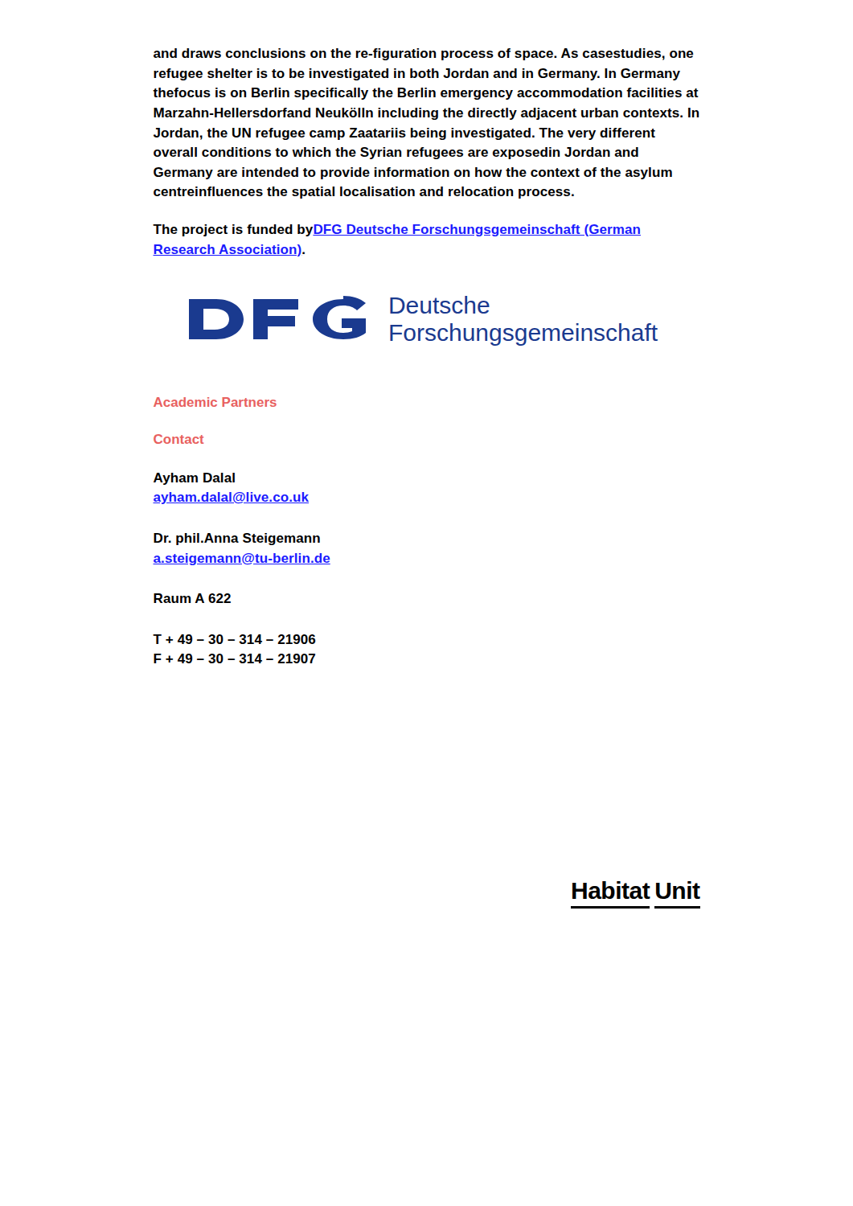and draws conclusions on the re-figuration process of space. As casestudies, one refugee shelter is to be investigated in both Jordan and in Germany. In Germany thefocus is on Berlin specifically the Berlin emergency accommodation facilities at Marzahn-Hellersdorfand Neukölln including the directly adjacent urban contexts. In Jordan, the UN refugee camp Zaatariis being investigated. The very different overall conditions to which the Syrian refugees are exposedin Jordan and Germany are intended to provide information on how the context of the asylum centreinfluences the spatial localisation and relocation process.
The project is funded byDFG Deutsche Forschungsgemeinschaft (German Research Association).
Deutsche
Forschungsgemeinschaft
Academic Partners
Contact
Ayham Dalal
ayham.dalal@live.co.uk
Dr. phil.Anna Steigemann
a.steigemann@tu-berlin.de
Raum A 622
T + 49 – 30 – 314 – 21906
F + 49 – 30 – 314 – 21907
Habitat Unit